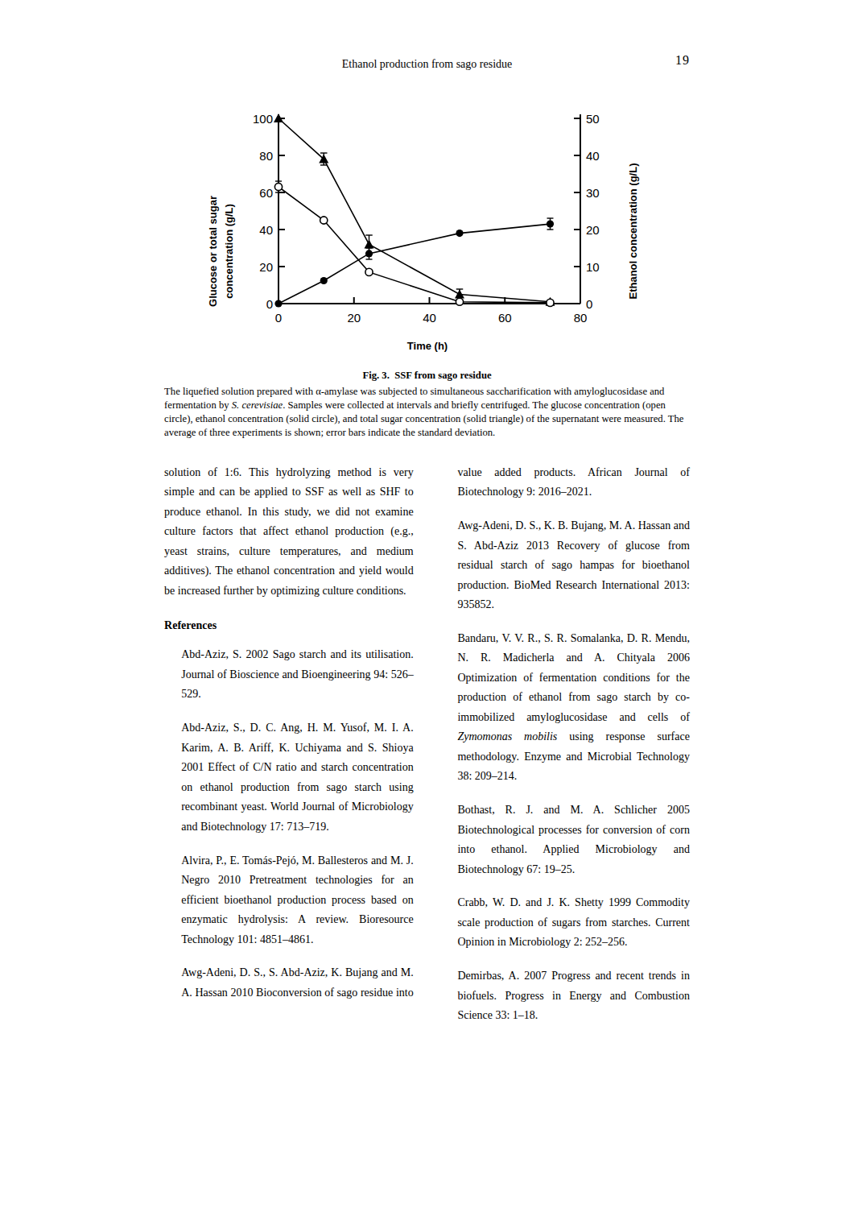Ethanol production from sago residue 19
Glucose or total sugar concentration (g/L) Ethanol concentration (g/L) Time (h) 0 20 40 60 80 100 0 10 20 30 40 50 0 20 40 60 80
Fig. 3. SSF from sago residue The liquefied solution prepared with α-amylase was subjected to simultaneous saccharification with amyloglucosidase and fermentation by S. cerevisiae. Samples were collected at intervals and briefly centrifuged. The glucose concentration (open circle), ethanol concentration (solid circle), and total sugar concentration (solid triangle) of the supernatant were measured. The average of three experiments is shown; error bars indicate the standard deviation.
solution of 1:6. This hydrolyzing method is very simple and can be applied to SSF as well as SHF to produce ethanol. In this study, we did not examine culture factors that affect ethanol production (e.g., yeast strains, culture temperatures, and medium additives). The ethanol concentration and yield would be increased further by optimizing culture conditions.
References
Abd-Aziz, S. 2002 Sago starch and its utilisation. Journal of Bioscience and Bioengineering 94: 526–529.
Abd-Aziz, S., D. C. Ang, H. M. Yusof, M. I. A. Karim, A. B. Ariff, K. Uchiyama and S. Shioya 2001 Effect of C/N ratio and starch concentration on ethanol production from sago starch using recombinant yeast. World Journal of Microbiology and Biotechnology 17: 713–719.
Alvira, P., E. Tomás-Pejó, M. Ballesteros and M. J. Negro 2010 Pretreatment technologies for an efficient bioethanol production process based on enzymatic hydrolysis: A review. Bioresource Technology 101: 4851–4861.
Awg-Adeni, D. S., S. Abd-Aziz, K. Bujang and M. A. Hassan 2010 Bioconversion of sago residue into value added products. African Journal of Biotechnology 9: 2016–2021.
Awg-Adeni, D. S., K. B. Bujang, M. A. Hassan and S. Abd-Aziz 2013 Recovery of glucose from residual starch of sago hampas for bioethanol production. BioMed Research International 2013: 935852.
Bandaru, V. V. R., S. R. Somalanka, D. R. Mendu, N. R. Madicherla and A. Chityala 2006 Optimization of fermentation conditions for the production of ethanol from sago starch by co-immobilized amyloglucosidase and cells of Zymomonas mobilis using response surface methodology. Enzyme and Microbial Technology 38: 209–214.
Bothast, R. J. and M. A. Schlicher 2005 Biotechnological processes for conversion of corn into ethanol. Applied Microbiology and Biotechnology 67: 19–25.
Crabb, W. D. and J. K. Shetty 1999 Commodity scale production of sugars from starches. Current Opinion in Microbiology 2: 252–256.
Demirbas, A. 2007 Progress and recent trends in biofuels. Progress in Energy and Combustion Science 33: 1–18.